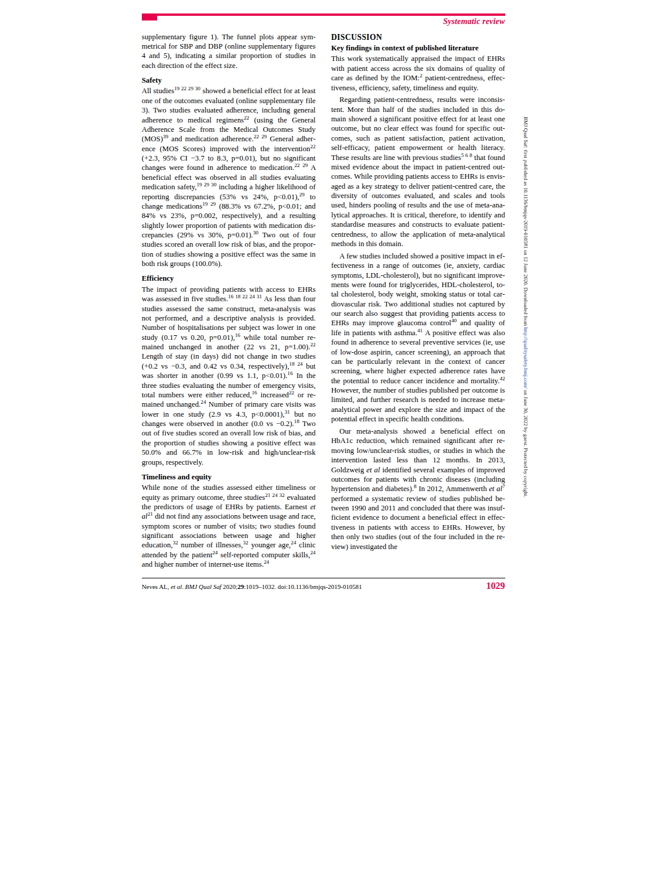Systematic review
supplementary figure 1). The funnel plots appear symmetrical for SBP and DBP (online supplementary figures 4 and 5), indicating a similar proportion of studies in each direction of the effect size.
Safety
All studies19 22 29 30 showed a beneficial effect for at least one of the outcomes evaluated (online supplementary file 3). Two studies evaluated adherence, including general adherence to medical regimens22 (using the General Adherence Scale from the Medical Outcomes Study (MOS)39 and medication adherence.22 29 General adherence (MOS Scores) improved with the intervention22 (+2.3, 95% CI −3.7 to 8.3, p=0.01), but no significant changes were found in adherence to medication.22 29 A beneficial effect was observed in all studies evaluating medication safety,19 29 30 including a higher likelihood of reporting discrepancies (53% vs 24%, p<0.01),29 to change medications19 29 (88.3% vs 67.2%, p<0.01; and 84% vs 23%, p=0.002, respectively), and a resulting slightly lower proportion of patients with medication discrepancies (29% vs 30%, p=0.01).30 Two out of four studies scored an overall low risk of bias, and the proportion of studies showing a positive effect was the same in both risk groups (100.0%).
Efficiency
The impact of providing patients with access to EHRs was assessed in five studies.16 18 22 24 31 As less than four studies assessed the same construct, meta-analysis was not performed, and a descriptive analysis is provided. Number of hospitalisations per subject was lower in one study (0.17 vs 0.20, p=0.01),16 while total number remained unchanged in another (22 vs 21, p=1.00).22 Length of stay (in days) did not change in two studies (+0.2 vs −0.3, and 0.42 vs 0.34, respectively),18 24 but was shorter in another (0.99 vs 1.1, p<0.01).16 In the three studies evaluating the number of emergency visits, total numbers were either reduced,16 increased22 or remained unchanged.24 Number of primary care visits was lower in one study (2.9 vs 4.3, p<0.0001),31 but no changes were observed in another (0.0 vs −0.2).18 Two out of five studies scored an overall low risk of bias, and the proportion of studies showing a positive effect was 50.0% and 66.7% in low-risk and high/unclear-risk groups, respectively.
Timeliness and equity
While none of the studies assessed either timeliness or equity as primary outcome, three studies21 24 32 evaluated the predictors of usage of EHRs by patients. Earnest et al21 did not find any associations between usage and race, symptom scores or number of visits; two studies found significant associations between usage and higher education,32 number of illnesses,32 younger age,24 clinic attended by the patient24 self-reported computer skills,24 and higher number of internet-use items.24
DISCUSSION
Key findings in context of published literature
This work systematically appraised the impact of EHRs with patient access across the six domains of quality of care as defined by the IOM:2 patient-centredness, effectiveness, efficiency, safety, timeliness and equity.
Regarding patient-centredness, results were inconsistent. More than half of the studies included in this domain showed a significant positive effect for at least one outcome, but no clear effect was found for specific outcomes, such as patient satisfaction, patient activation, self-efficacy, patient empowerment or health literacy. These results are line with previous studies5 6 8 that found mixed evidence about the impact in patient-centred outcomes. While providing patients access to EHRs is envisaged as a key strategy to deliver patient-centred care, the diversity of outcomes evaluated, and scales and tools used, hinders pooling of results and the use of meta-analytical approaches. It is critical, therefore, to identify and standardise measures and constructs to evaluate patient-centredness, to allow the application of meta-analytical methods in this domain.
A few studies included showed a positive impact in effectiveness in a range of outcomes (ie, anxiety, cardiac symptoms, LDL-cholesterol), but no significant improvements were found for triglycerides, HDL-cholesterol, total cholesterol, body weight, smoking status or total cardiovascular risk. Two additional studies not captured by our search also suggest that providing patients access to EHRs may improve glaucoma control40 and quality of life in patients with asthma.41 A positive effect was also found in adherence to several preventive services (ie, use of low-dose aspirin, cancer screening), an approach that can be particularly relevant in the context of cancer screening, where higher expected adherence rates have the potential to reduce cancer incidence and mortality.42 However, the number of studies published per outcome is limited, and further research is needed to increase meta-analytical power and explore the size and impact of the potential effect in specific health conditions.
Our meta-analysis showed a beneficial effect on HbA1c reduction, which remained significant after removing low/unclear-risk studies, or studies in which the intervention lasted less than 12 months. In 2013, Goldzweig et al identified several examples of improved outcomes for patients with chronic diseases (including hypertension and diabetes).8 In 2012, Ammenwerth et al7 performed a systematic review of studies published between 1990 and 2011 and concluded that there was insufficient evidence to document a beneficial effect in effectiveness in patients with access to EHRs. However, by then only two studies (out of the four included in the review) investigated the
Neves AL, et al. BMJ Qual Saf 2020;29:1019–1032. doi:10.1136/bmjqs-2019-010581
1029
BMJ Qual Saf: first published as 10.1136/bmjqs-2019-010581 on 12 June 2020. Downloaded from http://qualitysafety.bmj.com/ on June 30, 2022 by guest. Protected by copyright.